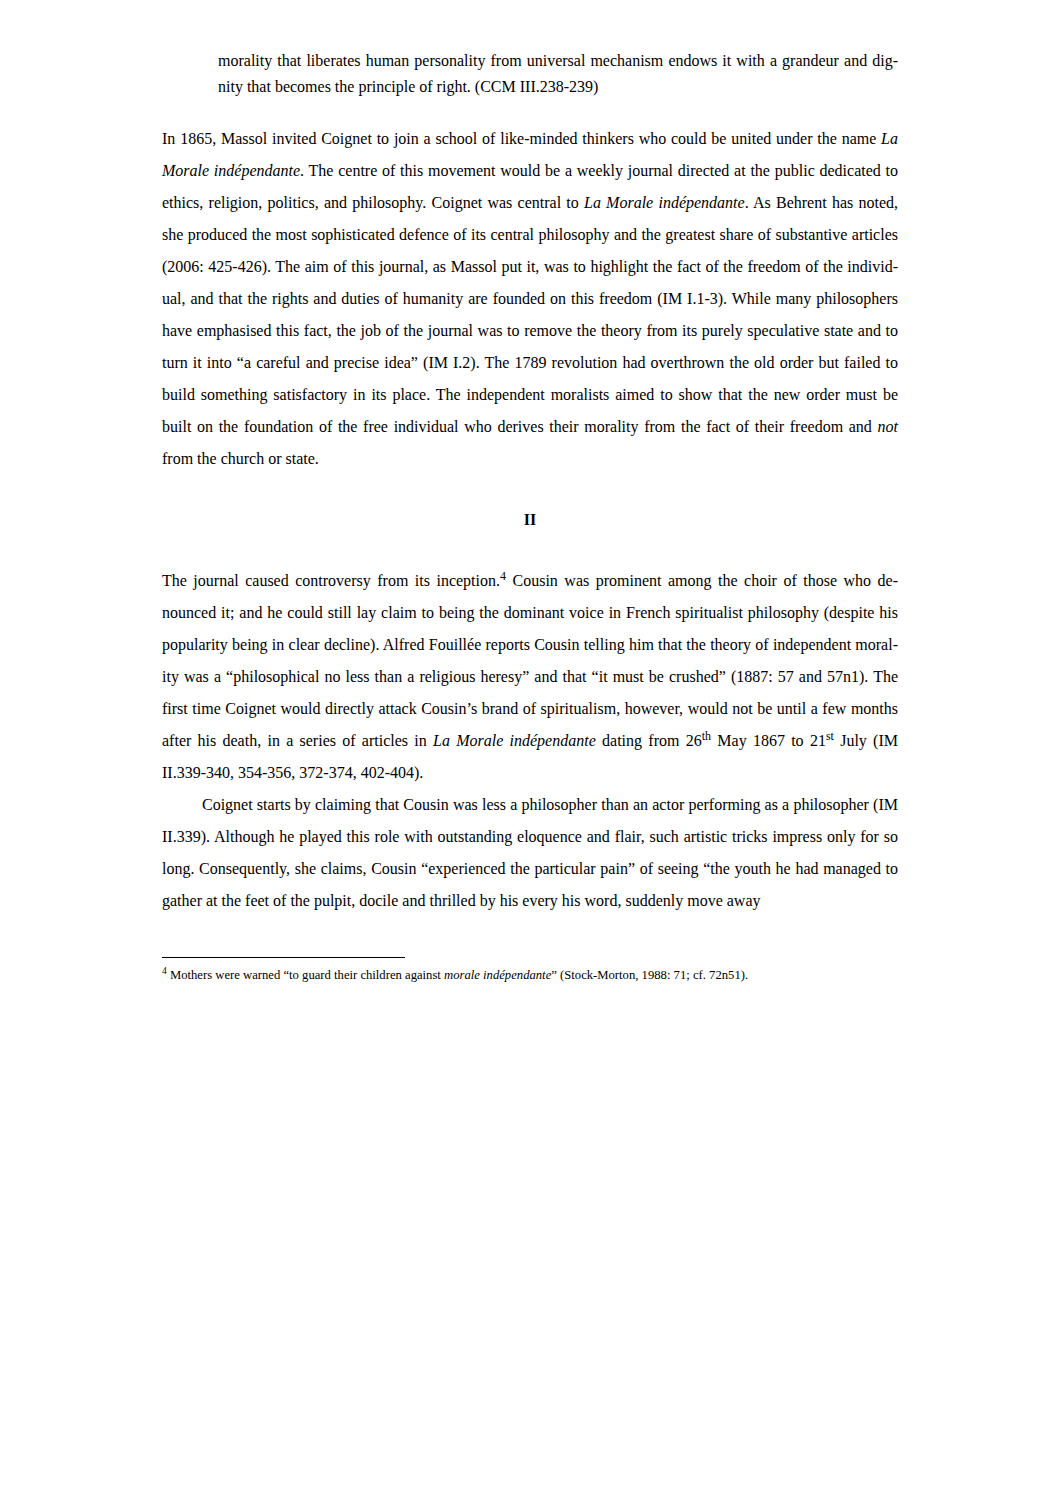morality that liberates human personality from universal mechanism endows it with a grandeur and dignity that becomes the principle of right. (CCM III.238-239)
In 1865, Massol invited Coignet to join a school of like-minded thinkers who could be united under the name La Morale indépendante. The centre of this movement would be a weekly journal directed at the public dedicated to ethics, religion, politics, and philosophy. Coignet was central to La Morale indépendante. As Behrent has noted, she produced the most sophisticated defence of its central philosophy and the greatest share of substantive articles (2006: 425-426). The aim of this journal, as Massol put it, was to highlight the fact of the freedom of the individual, and that the rights and duties of humanity are founded on this freedom (IM I.1-3). While many philosophers have emphasised this fact, the job of the journal was to remove the theory from its purely speculative state and to turn it into “a careful and precise idea” (IM I.2). The 1789 revolution had overthrown the old order but failed to build something satisfactory in its place. The independent moralists aimed to show that the new order must be built on the foundation of the free individual who derives their morality from the fact of their freedom and not from the church or state.
II
The journal caused controversy from its inception.4 Cousin was prominent among the choir of those who denounced it; and he could still lay claim to being the dominant voice in French spiritualist philosophy (despite his popularity being in clear decline). Alfred Fouillée reports Cousin telling him that the theory of independent morality was a “philosophical no less than a religious heresy” and that “it must be crushed” (1887: 57 and 57n1). The first time Coignet would directly attack Cousin’s brand of spiritualism, however, would not be until a few months after his death, in a series of articles in La Morale indépendante dating from 26th May 1867 to 21st July (IM II.339-340, 354-356, 372-374, 402-404).
Coignet starts by claiming that Cousin was less a philosopher than an actor performing as a philosopher (IM II.339). Although he played this role with outstanding eloquence and flair, such artistic tricks impress only for so long. Consequently, she claims, Cousin “experienced the particular pain” of seeing “the youth he had managed to gather at the feet of the pulpit, docile and thrilled by his every his word, suddenly move away
4 Mothers were warned “to guard their children against morale indépendante” (Stock-Morton, 1988: 71; cf. 72n51).